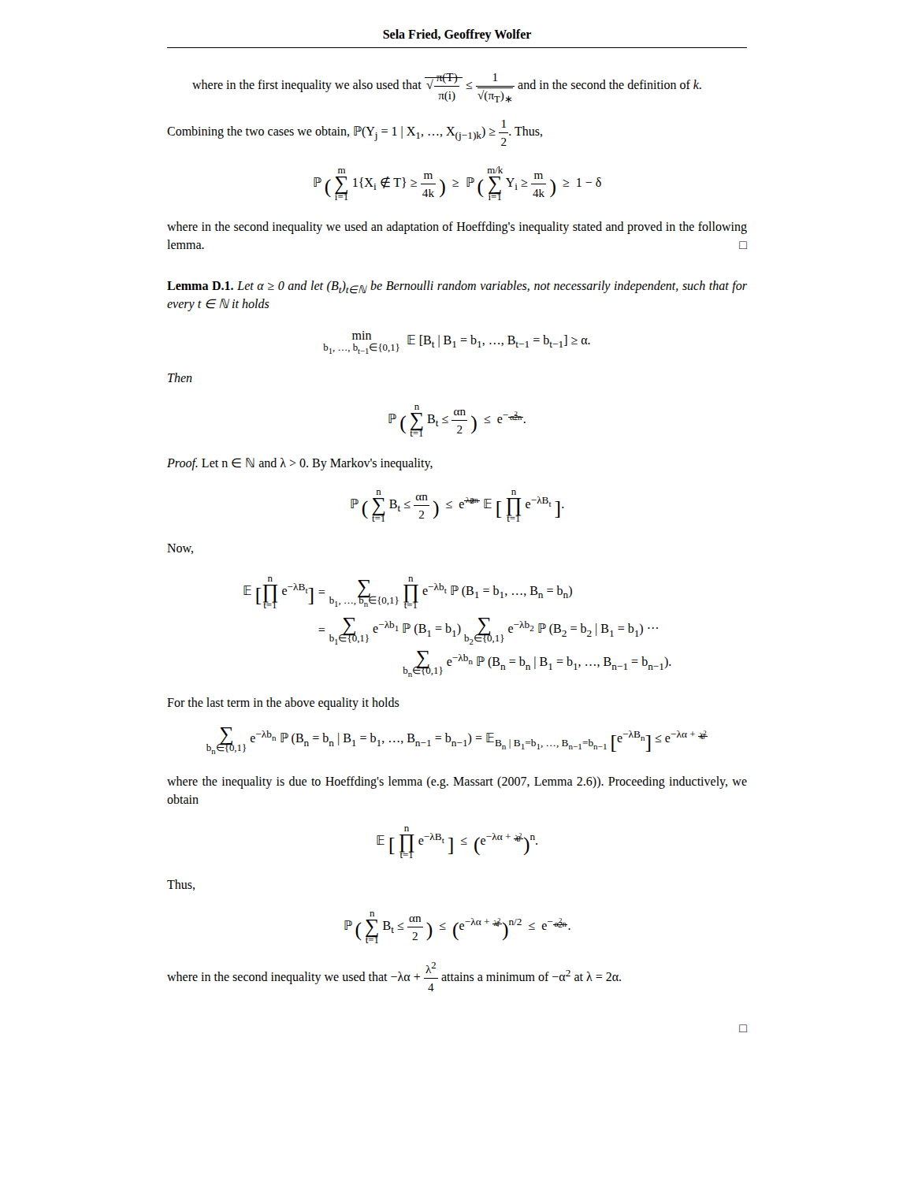Sela Fried, Geoffrey Wolfer
where in the first inequality we also used that √π(T) π(i) ≤ 1√(πT)∗ and in the second the definition of k.
Combining the two cases we obtain, ℙ(Yj = 1 | X1, …, X(j−1)k) ≥ 12. Thus,
ℙ ( m∑i=1 1{Xi ∉ T} ≥ m 4k ) ≥ ℙ ( m/k∑i=1 Yi ≥ m 4k ) ≥ 1 − δ
where in the second inequality we used an adaptation of Hoeffding's inequality stated and proved in the following lemma. □
Lemma D.1. Let α ≥ 0 and let (Bt)t∈ℕ be Bernoulli random variables, not necessarily independent, such that for every t ∈ ℕ it holds
min b1, …, bt−1∈{0,1} 𝔼 [Bt | B1 = b1, …, Bt−1 = bt−1] ≥ α.
Then
ℙ ( n∑t=1 Bt ≤ αn 2 ) ≤ e−α2n 2.
Proof. Let n ∈ ℕ and λ > 0. By Markov's inequality,
ℙ ( n∑t=1 Bt ≤ αn 2 ) ≤ eλαn 2 𝔼 [ n∏t=1 e−λBt ].
Now,
| 𝔼 [ n ∏ t=1 e −λB t ] | = | ∑ b 1 , …, b n ∈{0,1} n ∏ t=1 e −λb t ℙ (B 1 = b 1 , …, B n = b n ) |
| | = | ∑ b 1 ∈{0,1} e −λb 1 ℙ (B 1 = b 1 ) ∑ b 2 ∈{0,1} e −λb 2 ℙ (B 2 = b 2 / B 1 = b 1 ) ··· |
| | | ∑ b n ∈{0,1} e −λb n ℙ (B n = b n / B 1 = b 1 , …, B n−1 = b n−1 ). |
For the last term in the above equality it holds
∑bn∈{0,1} e−λbn ℙ (Bn = bn | B1 = b1, …, Bn−1 = bn−1) = 𝔼Bn | B1=b1, …, Bn−1=bn−1 [e−λBn] ≤ e−λα + λ28
where the inequality is due to Hoeffding's lemma (e.g. Massart (2007, Lemma 2.6)). Proceeding inductively, we obtain
𝔼 [ n∏t=1 e−λBt ] ≤ (e−λα + λ28)n.
Thus,
ℙ ( n∑t=1 Bt ≤ αn 2 ) ≤ (e−λα + λ24)n/2 ≤ e−α2n 2.
where in the second inequality we used that −λα + λ24 attains a minimum of −α2 at λ = 2α.
□